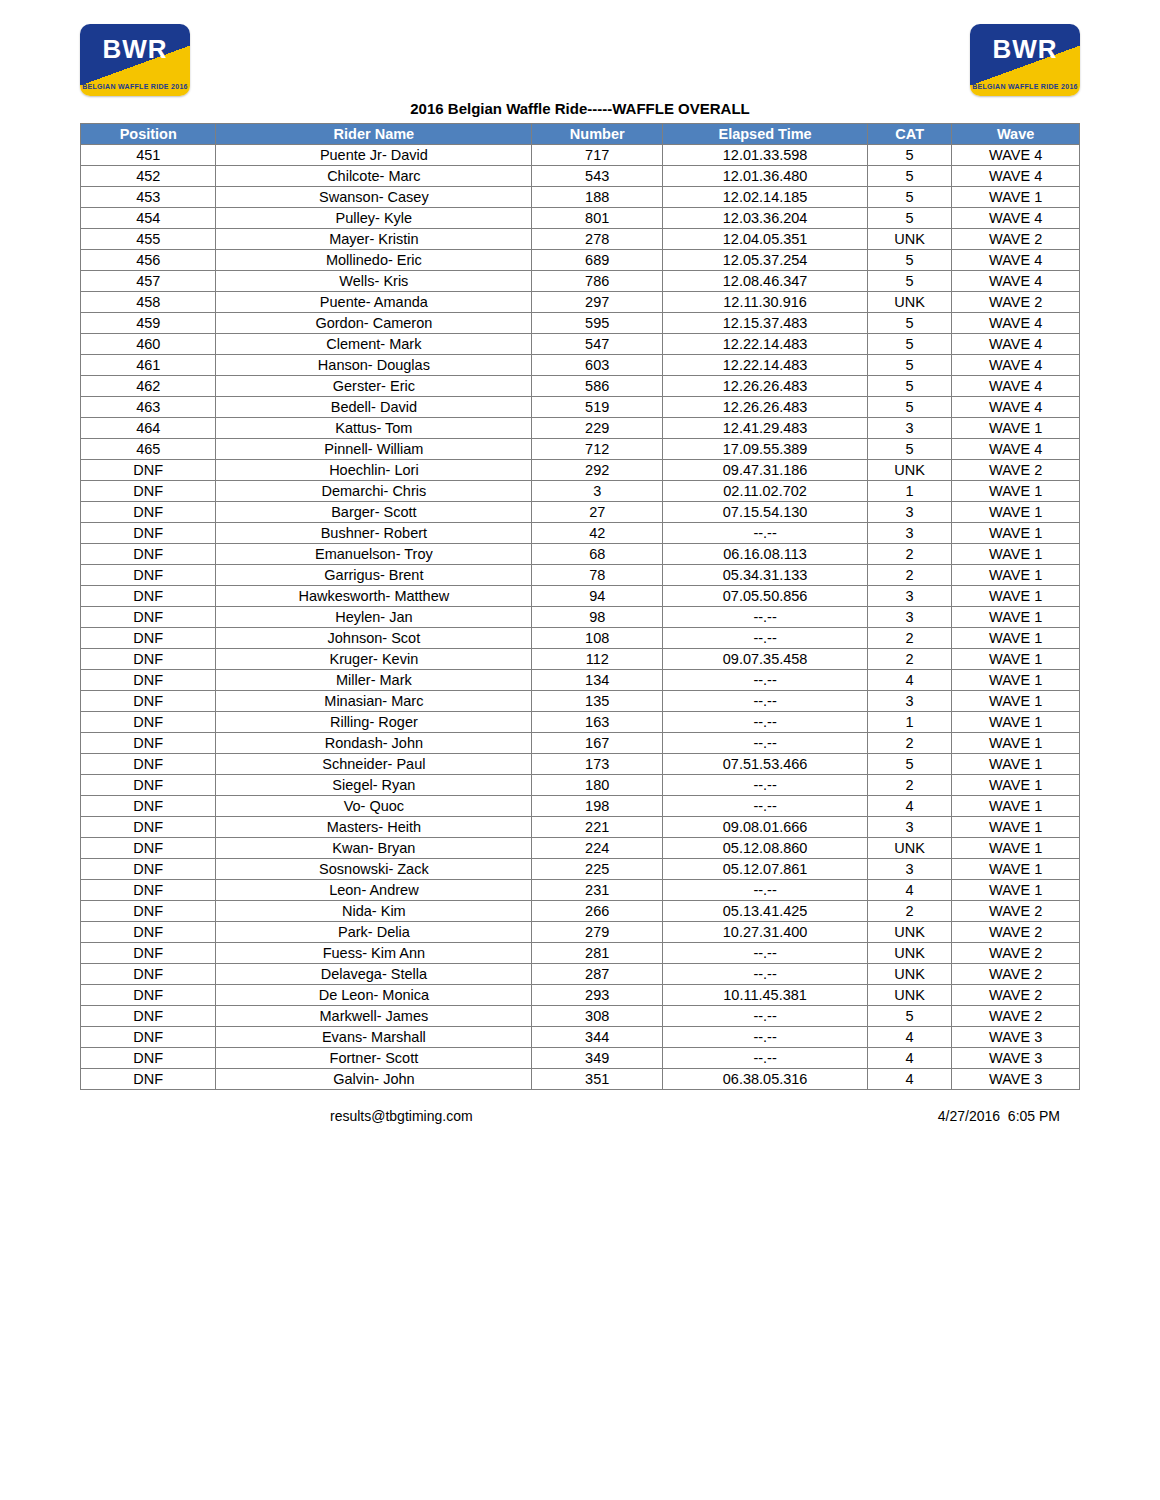BWR
BELGIAN WAFFLE RIDE 2016
BWR
BELGIAN WAFFLE RIDE 2016
2016 Belgian Waffle Ride-----WAFFLE OVERALL
| Position | Rider Name | Number | Elapsed Time | CAT | Wave |
| --- | --- | --- | --- | --- | --- |
| 451 | Puente Jr- David | 717 | 12.01.33.598 | 5 | WAVE 4 |
| 452 | Chilcote- Marc | 543 | 12.01.36.480 | 5 | WAVE 4 |
| 453 | Swanson- Casey | 188 | 12.02.14.185 | 5 | WAVE 1 |
| 454 | Pulley- Kyle | 801 | 12.03.36.204 | 5 | WAVE 4 |
| 455 | Mayer- Kristin | 278 | 12.04.05.351 | UNK | WAVE 2 |
| 456 | Mollinedo- Eric | 689 | 12.05.37.254 | 5 | WAVE 4 |
| 457 | Wells- Kris | 786 | 12.08.46.347 | 5 | WAVE 4 |
| 458 | Puente- Amanda | 297 | 12.11.30.916 | UNK | WAVE 2 |
| 459 | Gordon- Cameron | 595 | 12.15.37.483 | 5 | WAVE 4 |
| 460 | Clement- Mark | 547 | 12.22.14.483 | 5 | WAVE 4 |
| 461 | Hanson- Douglas | 603 | 12.22.14.483 | 5 | WAVE 4 |
| 462 | Gerster- Eric | 586 | 12.26.26.483 | 5 | WAVE 4 |
| 463 | Bedell- David | 519 | 12.26.26.483 | 5 | WAVE 4 |
| 464 | Kattus- Tom | 229 | 12.41.29.483 | 3 | WAVE 1 |
| 465 | Pinnell- William | 712 | 17.09.55.389 | 5 | WAVE 4 |
| DNF | Hoechlin- Lori | 292 | 09.47.31.186 | UNK | WAVE 2 |
| DNF | Demarchi- Chris | 3 | 02.11.02.702 | 1 | WAVE 1 |
| DNF | Barger- Scott | 27 | 07.15.54.130 | 3 | WAVE 1 |
| DNF | Bushner- Robert | 42 | --.-- | 3 | WAVE 1 |
| DNF | Emanuelson- Troy | 68 | 06.16.08.113 | 2 | WAVE 1 |
| DNF | Garrigus- Brent | 78 | 05.34.31.133 | 2 | WAVE 1 |
| DNF | Hawkesworth- Matthew | 94 | 07.05.50.856 | 3 | WAVE 1 |
| DNF | Heylen- Jan | 98 | --.-- | 3 | WAVE 1 |
| DNF | Johnson- Scot | 108 | --.-- | 2 | WAVE 1 |
| DNF | Kruger- Kevin | 112 | 09.07.35.458 | 2 | WAVE 1 |
| DNF | Miller- Mark | 134 | --.-- | 4 | WAVE 1 |
| DNF | Minasian- Marc | 135 | --.-- | 3 | WAVE 1 |
| DNF | Rilling- Roger | 163 | --.-- | 1 | WAVE 1 |
| DNF | Rondash- John | 167 | --.-- | 2 | WAVE 1 |
| DNF | Schneider- Paul | 173 | 07.51.53.466 | 5 | WAVE 1 |
| DNF | Siegel- Ryan | 180 | --.-- | 2 | WAVE 1 |
| DNF | Vo- Quoc | 198 | --.-- | 4 | WAVE 1 |
| DNF | Masters- Heith | 221 | 09.08.01.666 | 3 | WAVE 1 |
| DNF | Kwan- Bryan | 224 | 05.12.08.860 | UNK | WAVE 1 |
| DNF | Sosnowski- Zack | 225 | 05.12.07.861 | 3 | WAVE 1 |
| DNF | Leon- Andrew | 231 | --.-- | 4 | WAVE 1 |
| DNF | Nida- Kim | 266 | 05.13.41.425 | 2 | WAVE 2 |
| DNF | Park- Delia | 279 | 10.27.31.400 | UNK | WAVE 2 |
| DNF | Fuess- Kim Ann | 281 | --.-- | UNK | WAVE 2 |
| DNF | Delavega- Stella | 287 | --.-- | UNK | WAVE 2 |
| DNF | De Leon- Monica | 293 | 10.11.45.381 | UNK | WAVE 2 |
| DNF | Markwell- James | 308 | --.-- | 5 | WAVE 2 |
| DNF | Evans- Marshall | 344 | --.-- | 4 | WAVE 3 |
| DNF | Fortner- Scott | 349 | --.-- | 4 | WAVE 3 |
| DNF | Galvin- John | 351 | 06.38.05.316 | 4 | WAVE 3 |
results@tbgtiming.com
4/27/2016 6:05 PM